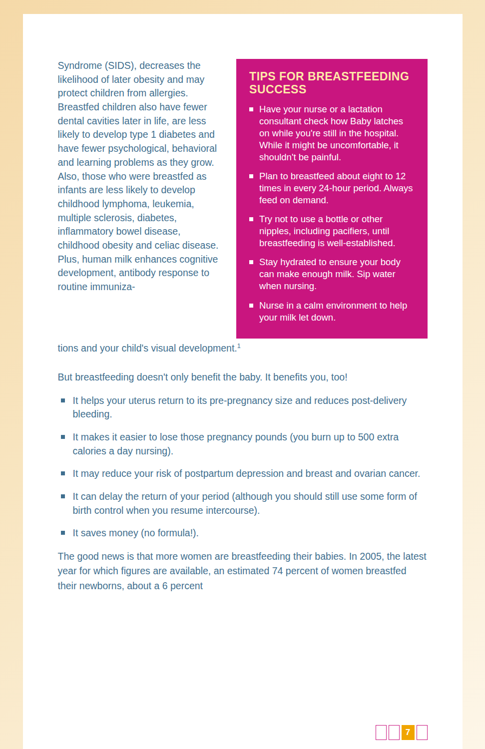Syndrome (SIDS), decreases the likelihood of later obesity and may protect children from allergies. Breastfed children also have fewer dental cavities later in life, are less likely to develop type 1 diabetes and have fewer psychological, behavioral and learning problems as they grow. Also, those who were breastfed as infants are less likely to develop childhood lymphoma, leukemia, multiple sclerosis, diabetes, inflammatory bowel disease, childhood obesity and celiac disease. Plus, human milk enhances cognitive development, antibody response to routine immuniza-
TIPS FOR BREASTFEEDING SUCCESS
Have your nurse or a lactation consultant check how Baby latches on while you're still in the hospital. While it might be uncomfortable, it shouldn't be painful.
Plan to breastfeed about eight to 12 times in every 24-hour period. Always feed on demand.
Try not to use a bottle or other nipples, including pacifiers, until breastfeeding is well-established.
Stay hydrated to ensure your body can make enough milk. Sip water when nursing.
Nurse in a calm environment to help your milk let down.
tions and your child's visual development.1
But breastfeeding doesn't only benefit the baby. It benefits you, too!
It helps your uterus return to its pre-pregnancy size and reduces post-delivery bleeding.
It makes it easier to lose those pregnancy pounds (you burn up to 500 extra calories a day nursing).
It may reduce your risk of postpartum depression and breast and ovarian cancer.
It can delay the return of your period (although you should still use some form of birth control when you resume intercourse).
It saves money (no formula!).
The good news is that more women are breastfeeding their babies. In 2005, the latest year for which figures are available, an estimated 74 percent of women breastfed their newborns, about a 6 percent
7